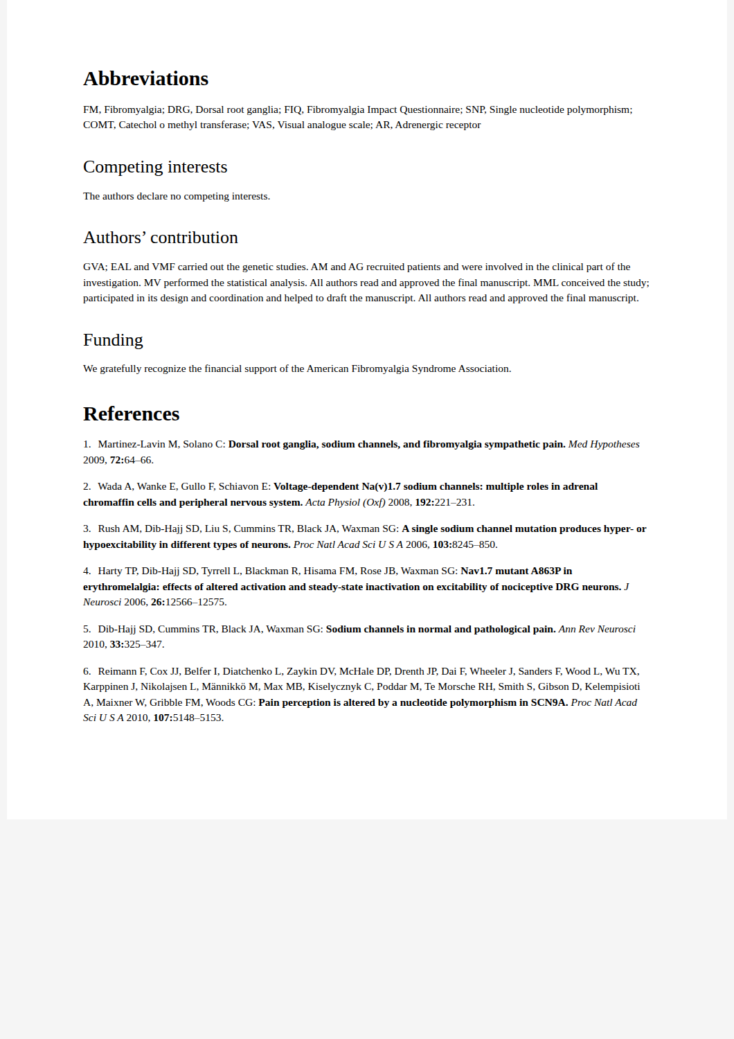Abbreviations
FM, Fibromyalgia; DRG, Dorsal root ganglia; FIQ, Fibromyalgia Impact Questionnaire; SNP, Single nucleotide polymorphism; COMT, Catechol o methyl transferase; VAS, Visual analogue scale; AR, Adrenergic receptor
Competing interests
The authors declare no competing interests.
Authors’ contribution
GVA; EAL and VMF carried out the genetic studies. AM and AG recruited patients and were involved in the clinical part of the investigation. MV performed the statistical analysis. All authors read and approved the final manuscript. MML conceived the study; participated in its design and coordination and helped to draft the manuscript. All authors read and approved the final manuscript.
Funding
We gratefully recognize the financial support of the American Fibromyalgia Syndrome Association.
References
1. Martinez-Lavin M, Solano C: Dorsal root ganglia, sodium channels, and fibromyalgia sympathetic pain. Med Hypotheses 2009, 72: 64–66.
2. Wada A, Wanke E, Gullo F, Schiavon E: Voltage-dependent Na(v)1.7 sodium channels: multiple roles in adrenal chromaffin cells and peripheral nervous system. Acta Physiol (Oxf) 2008, 192: 221–231.
3. Rush AM, Dib-Hajj SD, Liu S, Cummins TR, Black JA, Waxman SG: A single sodium channel mutation produces hyper- or hypoexcitability in different types of neurons. Proc Natl Acad Sci U S A 2006, 103: 8245–850.
4. Harty TP, Dib-Hajj SD, Tyrrell L, Blackman R, Hisama FM, Rose JB, Waxman SG: Nav1.7 mutant A863P in erythromelalgia: effects of altered activation and steady-state inactivation on excitability of nociceptive DRG neurons. J Neurosci 2006, 26: 12566–12575.
5. Dib-Hajj SD, Cummins TR, Black JA, Waxman SG: Sodium channels in normal and pathological pain. Ann Rev Neurosci 2010, 33: 325–347.
6. Reimann F, Cox JJ, Belfer I, Diatchenko L, Zaykin DV, McHale DP, Drenth JP, Dai F, Wheeler J, Sanders F, Wood L, Wu TX, Karppinen J, Nikolajsen L, Männikkö M, Max MB, Kiselycznyk C, Poddar M, Te Morsche RH, Smith S, Gibson D, Kelempisioti A, Maixner W, Gribble FM, Woods CG: Pain perception is altered by a nucleotide polymorphism in SCN9A. Proc Natl Acad Sci U S A 2010, 107: 5148–5153.